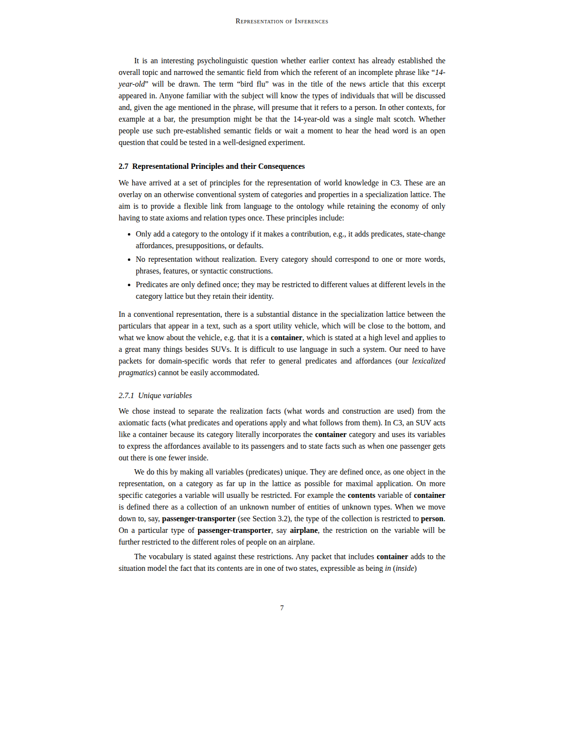Representation of Inferences
It is an interesting psycholinguistic question whether earlier context has already established the overall topic and narrowed the semantic field from which the referent of an incomplete phrase like “14-year-old” will be drawn. The term “bird flu” was in the title of the news article that this excerpt appeared in. Anyone familiar with the subject will know the types of individuals that will be discussed and, given the age mentioned in the phrase, will presume that it refers to a person. In other contexts, for example at a bar, the presumption might be that the 14-year-old was a single malt scotch. Whether people use such pre-established semantic fields or wait a moment to hear the head word is an open question that could be tested in a well-designed experiment.
2.7 Representational Principles and their Consequences
We have arrived at a set of principles for the representation of world knowledge in C3. These are an overlay on an otherwise conventional system of categories and properties in a specialization lattice. The aim is to provide a flexible link from language to the ontology while retaining the economy of only having to state axioms and relation types once. These principles include:
Only add a category to the ontology if it makes a contribution, e.g., it adds predicates, state-change affordances, presuppositions, or defaults.
No representation without realization. Every category should correspond to one or more words, phrases, features, or syntactic constructions.
Predicates are only defined once; they may be restricted to different values at different levels in the category lattice but they retain their identity.
In a conventional representation, there is a substantial distance in the specialization lattice between the particulars that appear in a text, such as a sport utility vehicle, which will be close to the bottom, and what we know about the vehicle, e.g. that it is a container, which is stated at a high level and applies to a great many things besides SUVs. It is difficult to use language in such a system. Our need to have packets for domain-specific words that refer to general predicates and affordances (our lexicalized pragmatics) cannot be easily accommodated.
2.7.1 Unique variables
We chose instead to separate the realization facts (what words and construction are used) from the axiomatic facts (what predicates and operations apply and what follows from them). In C3, an SUV acts like a container because its category literally incorporates the container category and uses its variables to express the affordances available to its passengers and to state facts such as when one passenger gets out there is one fewer inside.
We do this by making all variables (predicates) unique. They are defined once, as one object in the representation, on a category as far up in the lattice as possible for maximal application. On more specific categories a variable will usually be restricted. For example the contents variable of container is defined there as a collection of an unknown number of entities of unknown types. When we move down to, say, passenger-transporter (see Section 3.2), the type of the collection is restricted to person. On a particular type of passenger-transporter, say airplane, the restriction on the variable will be further restricted to the different roles of people on an airplane.
The vocabulary is stated against these restrictions. Any packet that includes container adds to the situation model the fact that its contents are in one of two states, expressible as being in (inside)
7